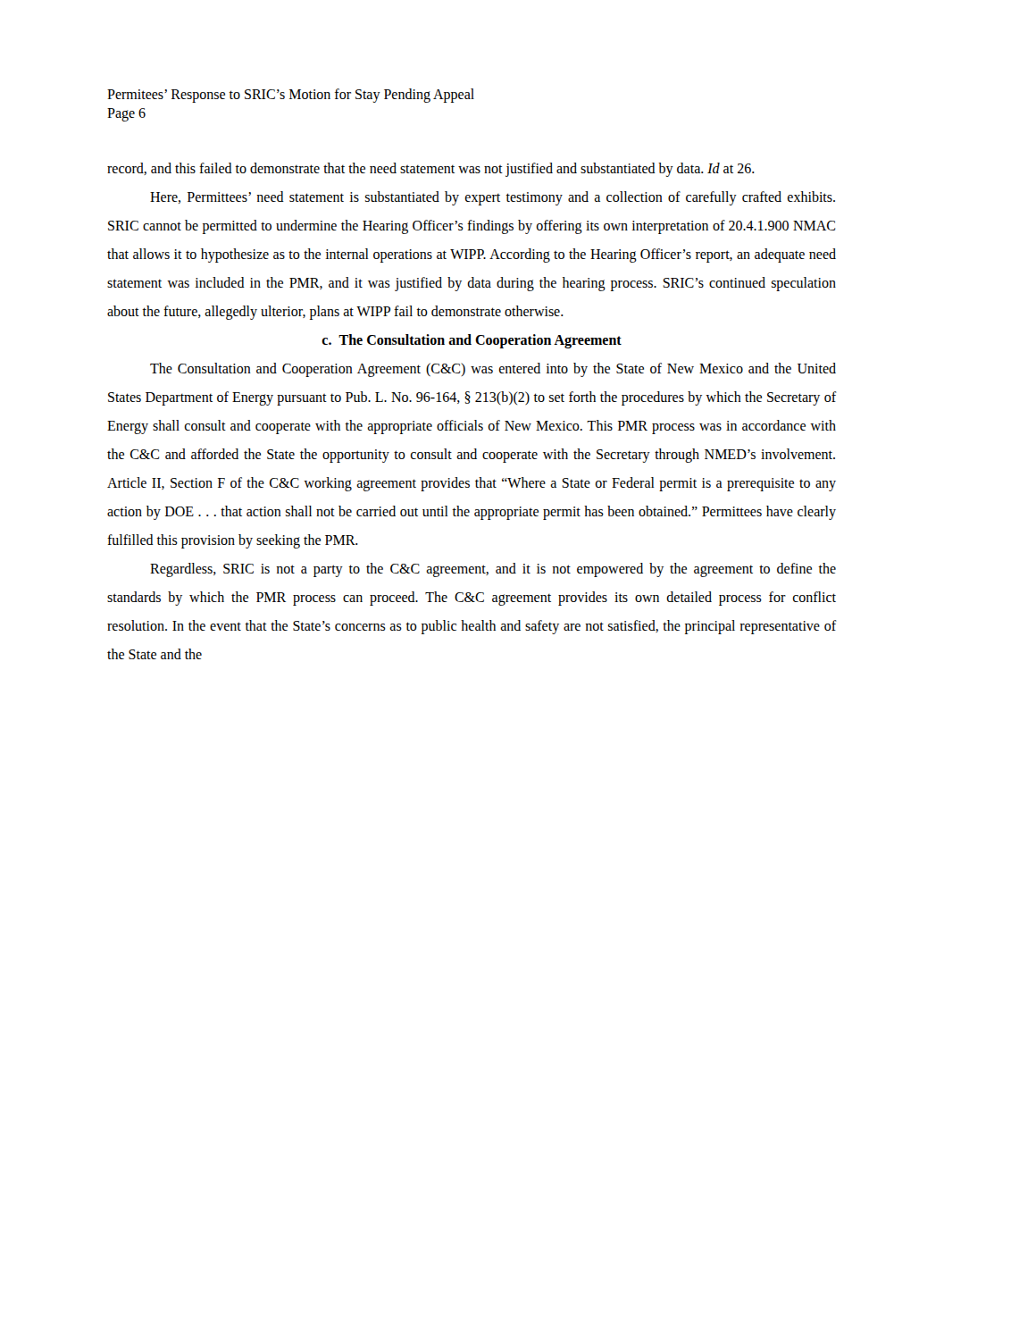Permitees’ Response to SRIC’s Motion for Stay Pending Appeal
Page 6
record, and this failed to demonstrate that the need statement was not justified and substantiated by data. Id at 26.
Here, Permittees’ need statement is substantiated by expert testimony and a collection of carefully crafted exhibits. SRIC cannot be permitted to undermine the Hearing Officer’s findings by offering its own interpretation of 20.4.1.900 NMAC that allows it to hypothesize as to the internal operations at WIPP. According to the Hearing Officer’s report, an adequate need statement was included in the PMR, and it was justified by data during the hearing process. SRIC’s continued speculation about the future, allegedly ulterior, plans at WIPP fail to demonstrate otherwise.
c.
The Consultation and Cooperation Agreement
The Consultation and Cooperation Agreement (C&C) was entered into by the State of New Mexico and the United States Department of Energy pursuant to Pub. L. No. 96-164, § 213(b)(2) to set forth the procedures by which the Secretary of Energy shall consult and cooperate with the appropriate officials of New Mexico. This PMR process was in accordance with the C&C and afforded the State the opportunity to consult and cooperate with the Secretary through NMED’s involvement. Article II, Section F of the C&C working agreement provides that “Where a State or Federal permit is a prerequisite to any action by DOE . . . that action shall not be carried out until the appropriate permit has been obtained.” Permittees have clearly fulfilled this provision by seeking the PMR.
Regardless, SRIC is not a party to the C&C agreement, and it is not empowered by the agreement to define the standards by which the PMR process can proceed. The C&C agreement provides its own detailed process for conflict resolution. In the event that the State’s concerns as to public health and safety are not satisfied, the principal representative of the State and the